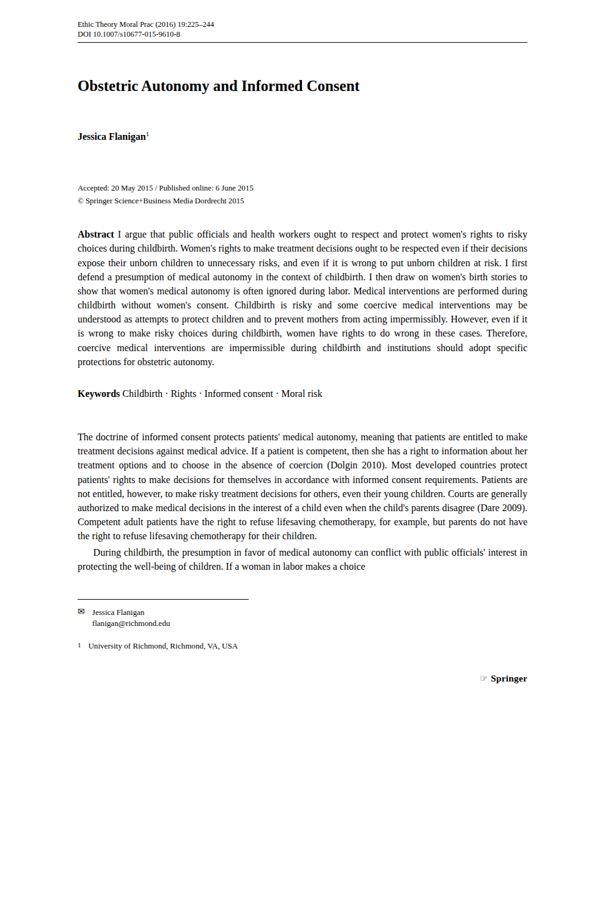Ethic Theory Moral Prac (2016) 19:225–244
DOI 10.1007/s10677-015-9610-8
Obstetric Autonomy and Informed Consent
Jessica Flanigan1
Accepted: 20 May 2015 / Published online: 6 June 2015
© Springer Science+Business Media Dordrecht 2015
Abstract I argue that public officials and health workers ought to respect and protect women's rights to risky choices during childbirth. Women's rights to make treatment decisions ought to be respected even if their decisions expose their unborn children to unnecessary risks, and even if it is wrong to put unborn children at risk. I first defend a presumption of medical autonomy in the context of childbirth. I then draw on women's birth stories to show that women's medical autonomy is often ignored during labor. Medical interventions are performed during childbirth without women's consent. Childbirth is risky and some coercive medical interventions may be understood as attempts to protect children and to prevent mothers from acting impermissibly. However, even if it is wrong to make risky choices during childbirth, women have rights to do wrong in these cases. Therefore, coercive medical interventions are impermissible during childbirth and institutions should adopt specific protections for obstetric autonomy.
Keywords Childbirth · Rights · Informed consent · Moral risk
The doctrine of informed consent protects patients' medical autonomy, meaning that patients are entitled to make treatment decisions against medical advice. If a patient is competent, then she has a right to information about her treatment options and to choose in the absence of coercion (Dolgin 2010). Most developed countries protect patients' rights to make decisions for themselves in accordance with informed consent requirements. Patients are not entitled, however, to make risky treatment decisions for others, even their young children. Courts are generally authorized to make medical decisions in the interest of a child even when the child's parents disagree (Dare 2009). Competent adult patients have the right to refuse lifesaving chemotherapy, for example, but parents do not have the right to refuse lifesaving chemotherapy for their children.
During childbirth, the presumption in favor of medical autonomy can conflict with public officials' interest in protecting the well-being of children. If a woman in labor makes a choice
✉
Jessica Flanigan
flanigan@richmond.edu
1
University of Richmond, Richmond, VA, USA
☞Springer